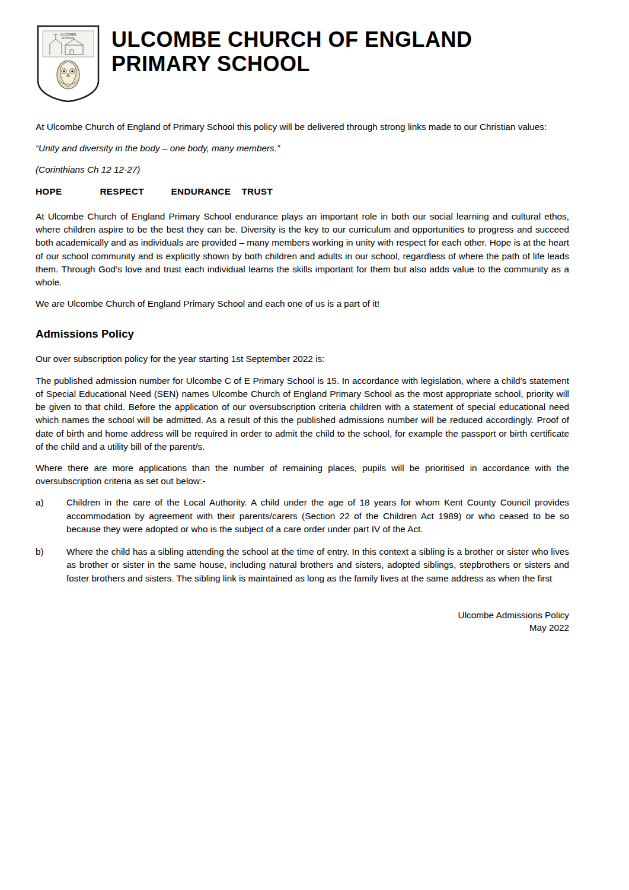ULCOMBE SCHOOL
ULCOMBE CHURCH OF ENGLAND PRIMARY SCHOOL
At Ulcombe Church of England of Primary School this policy will be delivered through strong links made to our Christian values:
“Unity and diversity in the body – one body, many members.”
(Corinthians Ch 12 12-27)
HOPE RESPECT ENDURANCE TRUST
At Ulcombe Church of England Primary School endurance plays an important role in both our social learning and cultural ethos, where children aspire to be the best they can be. Diversity is the key to our curriculum and opportunities to progress and succeed both academically and as individuals are provided – many members working in unity with respect for each other. Hope is at the heart of our school community and is explicitly shown by both children and adults in our school, regardless of where the path of life leads them. Through God’s love and trust each individual learns the skills important for them but also adds value to the community as a whole.
We are Ulcombe Church of England Primary School and each one of us is a part of it!
Admissions Policy
Our over subscription policy for the year starting 1st September 2022 is:
The published admission number for Ulcombe C of E Primary School is 15. In accordance with legislation, where a child's statement of Special Educational Need (SEN) names Ulcombe Church of England Primary School as the most appropriate school, priority will be given to that child. Before the application of our oversubscription criteria children with a statement of special educational need which names the school will be admitted. As a result of this the published admissions number will be reduced accordingly. Proof of date of birth and home address will be required in order to admit the child to the school, for example the passport or birth certificate of the child and a utility bill of the parent/s.
Where there are more applications than the number of remaining places, pupils will be prioritised in accordance with the oversubscription criteria as set out below:-
a) Children in the care of the Local Authority. A child under the age of 18 years for whom Kent County Council provides accommodation by agreement with their parents/carers (Section 22 of the Children Act 1989) or who ceased to be so because they were adopted or who is the subject of a care order under part IV of the Act.
b) Where the child has a sibling attending the school at the time of entry. In this context a sibling is a brother or sister who lives as brother or sister in the same house, including natural brothers and sisters, adopted siblings, stepbrothers or sisters and foster brothers and sisters. The sibling link is maintained as long as the family lives at the same address as when the first
Ulcombe Admissions Policy
May 2022